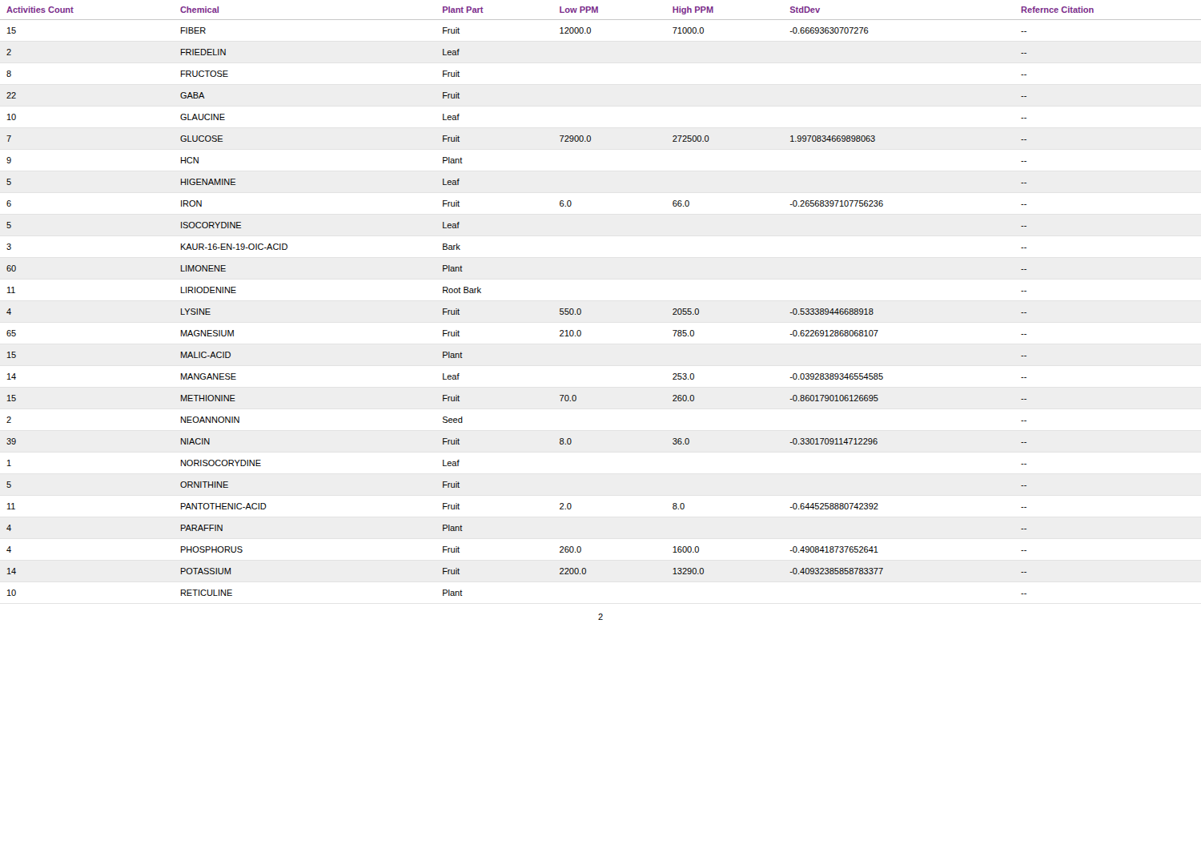| Activities Count | Chemical | Plant Part | Low PPM | High PPM | StdDev | Refernce Citation |
| --- | --- | --- | --- | --- | --- | --- |
| 15 | FIBER | Fruit | 12000.0 | 71000.0 | -0.66693630707276 | -- |
| 2 | FRIEDELIN | Leaf | | | | -- |
| 8 | FRUCTOSE | Fruit | | | | -- |
| 22 | GABA | Fruit | | | | -- |
| 10 | GLAUCINE | Leaf | | | | -- |
| 7 | GLUCOSE | Fruit | 72900.0 | 272500.0 | 1.9970834669898063 | -- |
| 9 | HCN | Plant | | | | -- |
| 5 | HIGENAMINE | Leaf | | | | -- |
| 6 | IRON | Fruit | 6.0 | 66.0 | -0.26568397107756236 | -- |
| 5 | ISOCORYDINE | Leaf | | | | -- |
| 3 | KAUR-16-EN-19-OIC-ACID | Bark | | | | -- |
| 60 | LIMONENE | Plant | | | | -- |
| 11 | LIRIODENINE | Root Bark | | | | -- |
| 4 | LYSINE | Fruit | 550.0 | 2055.0 | -0.533389446688918 | -- |
| 65 | MAGNESIUM | Fruit | 210.0 | 785.0 | -0.6226912868068107 | -- |
| 15 | MALIC-ACID | Plant | | | | -- |
| 14 | MANGANESE | Leaf | | 253.0 | -0.03928389346554585 | -- |
| 15 | METHIONINE | Fruit | 70.0 | 260.0 | -0.8601790106126695 | -- |
| 2 | NEOANNONIN | Seed | | | | -- |
| 39 | NIACIN | Fruit | 8.0 | 36.0 | -0.3301709114712296 | -- |
| 1 | NORISOCORYDINE | Leaf | | | | -- |
| 5 | ORNITHINE | Fruit | | | | -- |
| 11 | PANTOTHENIC-ACID | Fruit | 2.0 | 8.0 | -0.6445258880742392 | -- |
| 4 | PARAFFIN | Plant | | | | -- |
| 4 | PHOSPHORUS | Fruit | 260.0 | 1600.0 | -0.4908418737652641 | -- |
| 14 | POTASSIUM | Fruit | 2200.0 | 13290.0 | -0.40932385858783377 | -- |
| 10 | RETICULINE | Plant | | | | -- |
2